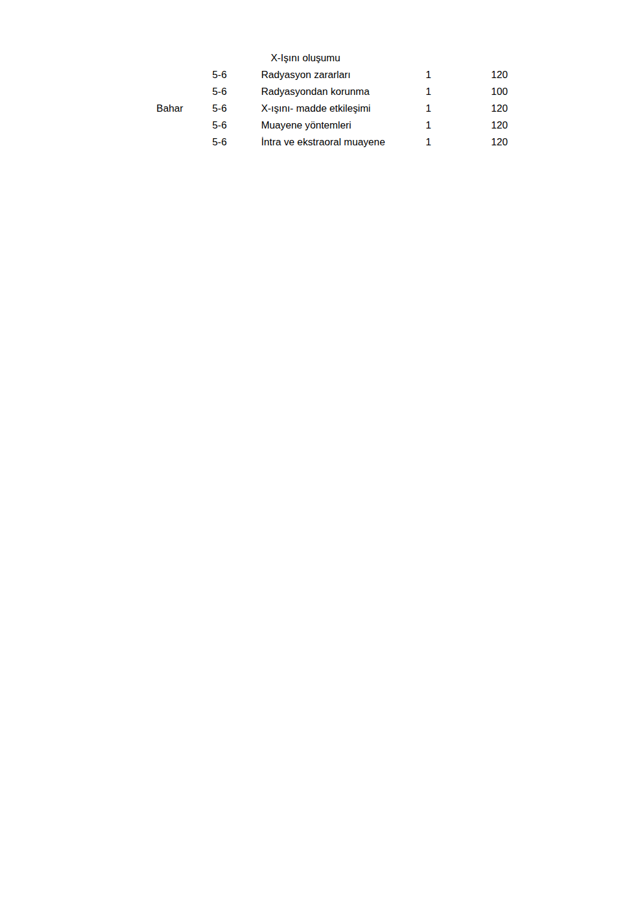| | | X-Işını oluşumu | | |
| | 5-6 | Radyasyon zararları | 1 | 120 |
| | 5-6 | Radyasyondan korunma | 1 | 100 |
| Bahar | 5-6 | X-ışını- madde etkileşimi | 1 | 120 |
| | 5-6 | Muayene yöntemleri | 1 | 120 |
| | 5-6 | İntra ve ekstraoral muayene | 1 | 120 |